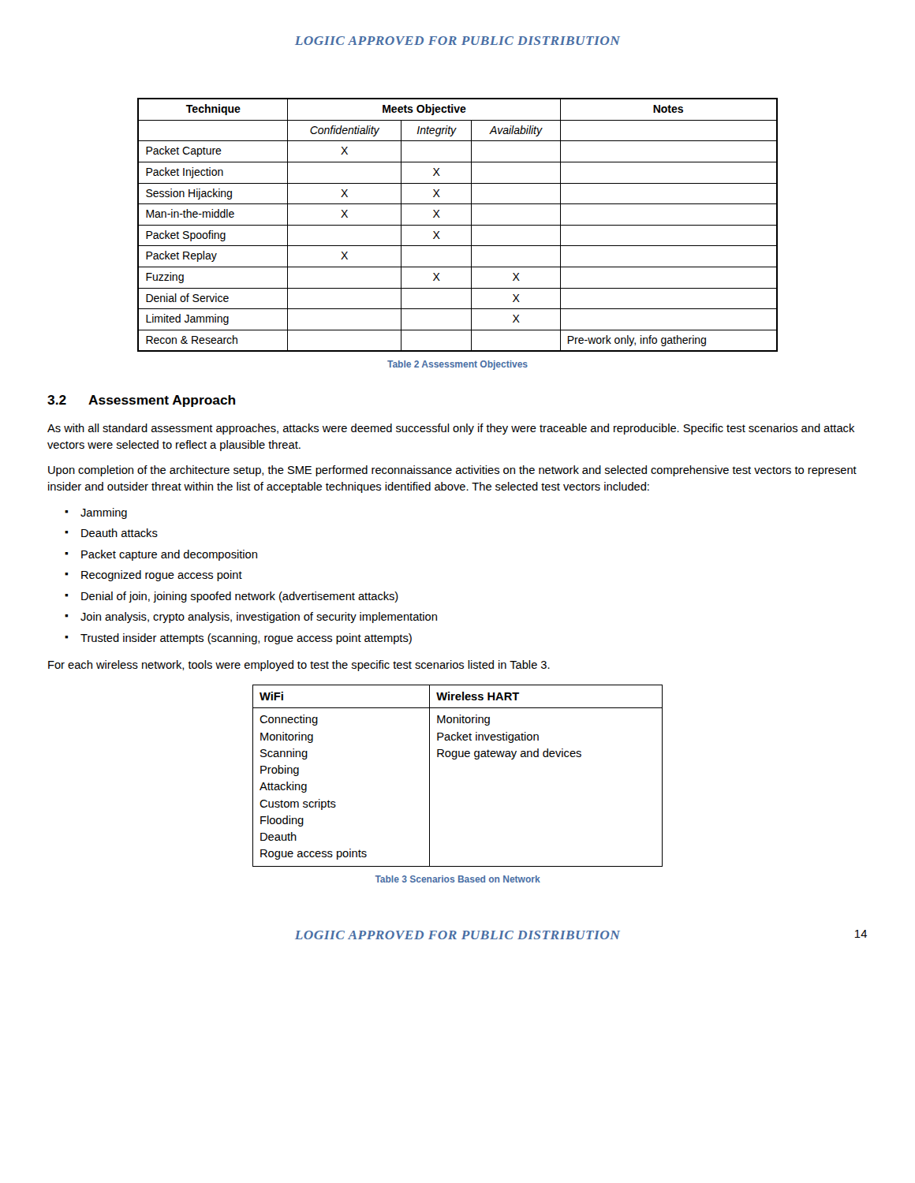LOGIIC APPROVED FOR PUBLIC DISTRIBUTION
| Technique | Meets Objective | Notes |
| --- | --- | --- |
| | Confidentiality | Integrity | Availability | |
| Packet Capture | X | | | |
| Packet Injection | | X | | |
| Session Hijacking | X | X | | |
| Man-in-the-middle | X | X | | |
| Packet Spoofing | | X | | |
| Packet Replay | X | | | |
| Fuzzing | | X | X | |
| Denial of Service | | | X | |
| Limited Jamming | | | X | |
| Recon & Research | | | | Pre-work only, info gathering |
Table 2 Assessment Objectives
3.2 Assessment Approach
As with all standard assessment approaches, attacks were deemed successful only if they were traceable and reproducible. Specific test scenarios and attack vectors were selected to reflect a plausible threat.
Upon completion of the architecture setup, the SME performed reconnaissance activities on the network and selected comprehensive test vectors to represent insider and outsider threat within the list of acceptable techniques identified above. The selected test vectors included:
Jamming
Deauth attacks
Packet capture and decomposition
Recognized rogue access point
Denial of join, joining spoofed network (advertisement attacks)
Join analysis, crypto analysis, investigation of security implementation
Trusted insider attempts (scanning, rogue access point attempts)
For each wireless network, tools were employed to test the specific test scenarios listed in Table 3.
| WiFi | Wireless HART |
| --- | --- |
| Connecting Monitoring Scanning Probing Attacking Custom scripts Flooding Deauth Rogue access points | Monitoring Packet investigation Rogue gateway and devices |
Table 3 Scenarios Based on Network
LOGIIC APPROVED FOR PUBLIC DISTRIBUTION 14